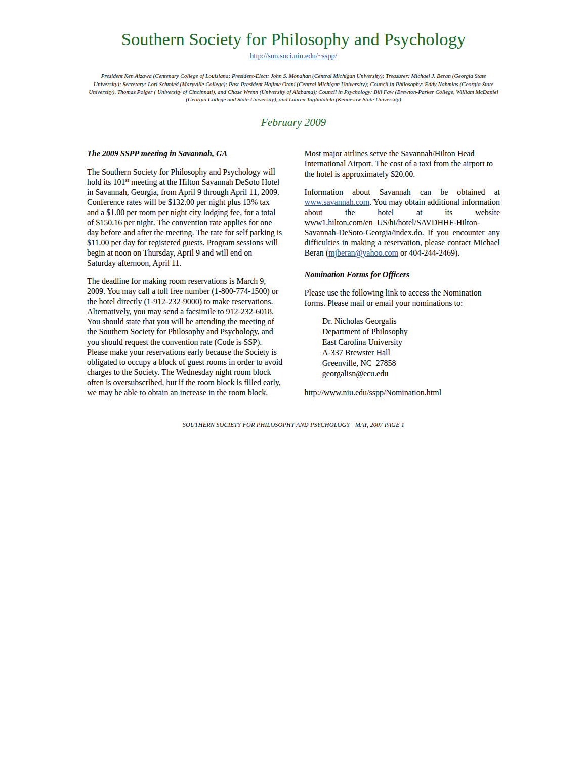Southern Society for Philosophy and Psychology
http://sun.soci.niu.edu/~sspp/
President Ken Aizawa (Centenary College of Louisiana; President-Elect: John S. Monahan (Central Michigan University); Treasurer: Michael J. Beran (Georgia State University); Secretary: Lori Schmied (Maryville College); Past-President Hajime Otani (Central Michigan University); Council in Philosophy: Eddy Nahmias (Georgia State University), Thomas Polger ( University of Cincinnati), and Chase Wrenn (University of Alabama); Council in Psychology: Bill Faw (Brewton-Parker College, William McDaniel (Georgia College and State University), and Lauren Taglialatela (Kennesaw State University)
February 2009
The 2009 SSPP meeting in Savannah, GA
The Southern Society for Philosophy and Psychology will hold its 101st meeting at the Hilton Savannah DeSoto Hotel in Savannah, Georgia, from April 9 through April 11, 2009. Conference rates will be $132.00 per night plus 13% tax and a $1.00 per room per night city lodging fee, for a total of $150.16 per night. The convention rate applies for one day before and after the meeting. The rate for self parking is $11.00 per day for registered guests. Program sessions will begin at noon on Thursday, April 9 and will end on Saturday afternoon, April 11.
The deadline for making room reservations is March 9, 2009. You may call a toll free number (1-800-774-1500) or the hotel directly (1-912-232-9000) to make reservations. Alternatively, you may send a facsimile to 912-232-6018. You should state that you will be attending the meeting of the Southern Society for Philosophy and Psychology, and you should request the convention rate (Code is SSP). Please make your reservations early because the Society is obligated to occupy a block of guest rooms in order to avoid charges to the Society. The Wednesday night room block often is oversubscribed, but if the room block is filled early, we may be able to obtain an increase in the room block.
Most major airlines serve the Savannah/Hilton Head International Airport. The cost of a taxi from the airport to the hotel is approximately $20.00.
Information about Savannah can be obtained at www.savannah.com. You may obtain additional information about the hotel at its website www1.hilton.com/en_US/hi/hotel/SAVDHHF-Hilton-Savannah-DeSoto-Georgia/index.do. If you encounter any difficulties in making a reservation, please contact Michael Beran (mjberan@yahoo.com or 404-244-2469).
Nomination Forms for Officers
Please use the following link to access the Nomination forms. Please mail or email your nominations to:
Dr. Nicholas Georgalis
Department of Philosophy
East Carolina University
A-337 Brewster Hall
Greenville, NC 27858
georgalisn@ecu.edu
http://www.niu.edu/sspp/Nomination.html
SOUTHERN SOCIETY FOR PHILOSOPHY AND PSYCHOLOGY - MAY, 2007 PAGE 1